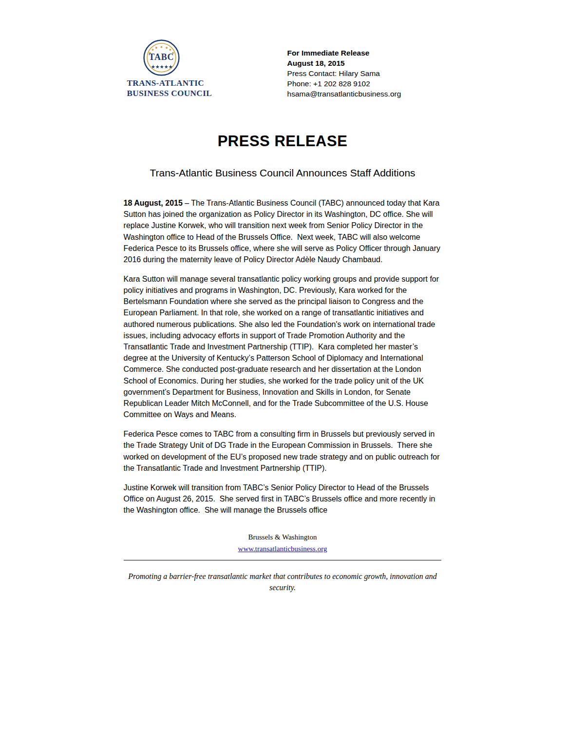TABC TRANS-ATLANTIC BUSINESS COUNCIL
For Immediate Release
August 18, 2015
Press Contact: Hilary Sama
Phone: +1 202 828 9102
hsama@transatlanticbusiness.org
PRESS RELEASE
Trans-Atlantic Business Council Announces Staff Additions
18 August, 2015 – The Trans-Atlantic Business Council (TABC) announced today that Kara Sutton has joined the organization as Policy Director in its Washington, DC office. She will replace Justine Korwek, who will transition next week from Senior Policy Director in the Washington office to Head of the Brussels Office. Next week, TABC will also welcome Federica Pesce to its Brussels office, where she will serve as Policy Officer through January 2016 during the maternity leave of Policy Director Adèle Naudy Chambaud.
Kara Sutton will manage several transatlantic policy working groups and provide support for policy initiatives and programs in Washington, DC. Previously, Kara worked for the Bertelsmann Foundation where she served as the principal liaison to Congress and the European Parliament. In that role, she worked on a range of transatlantic initiatives and authored numerous publications. She also led the Foundation's work on international trade issues, including advocacy efforts in support of Trade Promotion Authority and the Transatlantic Trade and Investment Partnership (TTIP). Kara completed her master’s degree at the University of Kentucky’s Patterson School of Diplomacy and International Commerce. She conducted post-graduate research and her dissertation at the London School of Economics. During her studies, she worked for the trade policy unit of the UK government’s Department for Business, Innovation and Skills in London, for Senate Republican Leader Mitch McConnell, and for the Trade Subcommittee of the U.S. House Committee on Ways and Means.
Federica Pesce comes to TABC from a consulting firm in Brussels but previously served in the Trade Strategy Unit of DG Trade in the European Commission in Brussels. There she worked on development of the EU’s proposed new trade strategy and on public outreach for the Transatlantic Trade and Investment Partnership (TTIP).
Justine Korwek will transition from TABC’s Senior Policy Director to Head of the Brussels Office on August 26, 2015. She served first in TABC’s Brussels office and more recently in the Washington office. She will manage the Brussels office
Brussels & Washington
www.transatlanticbusiness.org
Promoting a barrier-free transatlantic market that contributes to economic growth, innovation and security.